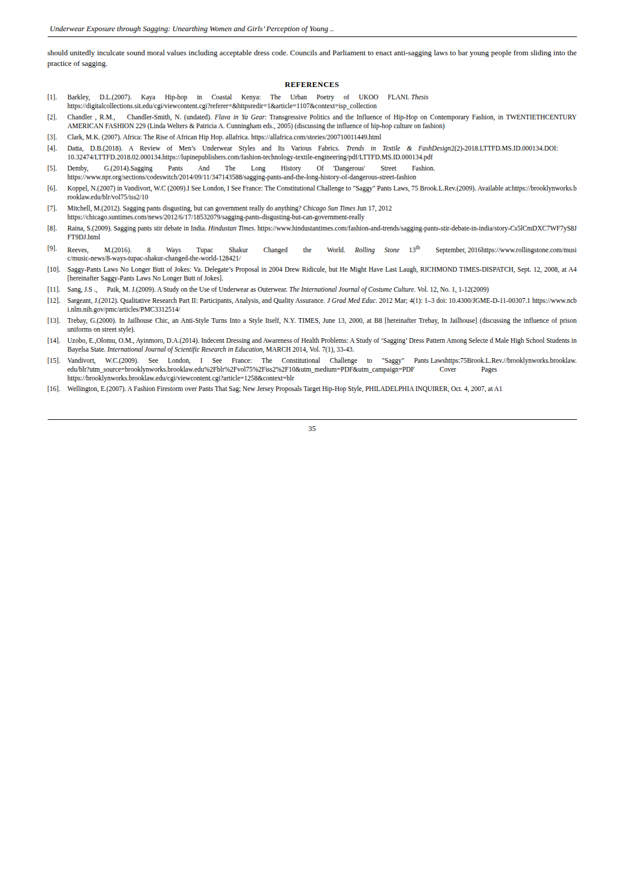Underwear Exposure through Sagging: Unearthing Women and Girls’ Perception of Young ..
should unitedly inculcate sound moral values including acceptable dress code. Councils and Parliament to enact anti-sagging laws to bar young people from sliding into the practice of sagging.
REFERENCES
| [1]. | Barkley, D.L.(2007). Kaya Hip-hop in Coastal Kenya: The Urban Poetry of UKOO FLANI. Thesis https://digitalcollections.sit.edu/cgi/viewcontent.cgi?referer=&httpsredir=1&article=1107&context=isp_collection |
| [2]. | Chandler , R.M., Chandler-Smith, N. (undated). Flava in Ya Gear : Transgressive Politics and the Influence of Hip-Hop on Contemporary Fashion, in TWENTIETHCENTURY AMERICAN FASHION 229 (Linda Welters & Patricia A. Cunningham eds., 2005) (discussing the influence of hip-hop culture on fashion) |
| [3]. | Clark, M.K. (2007). Africa: The Rise of African Hip Hop. allafrica. https://allafrica.com/stories/200710011449.html |
| [4]. | Datta, D.B.(2018). A Review of Men’s Underwear Styles and Its Various Fabrics. Trends in Textile & FashDesign 2(2)-2018.LTTFD.MS.ID.000134.DOI: 10.32474/LTTFD.2018.02.000134. https://lupinepublishers.com/fashion-technology-textile-engineering/pdf/LTTFD.MS.ID.000134.pdf |
| [5]. | Demby, G.(2014).Sagging Pants And The Long History Of 'Dangerous' Street Fashion. https://www.npr.org/sections/codeswitch/2014/09/11/347143588/sagging-pants-and-the-long-history-of-dangerous-street-fashion |
| [6]. | Koppel, N.(2007) in Vandivort, W.C (2009).I See London, I See France: The Constitutional Challenge to "Saggy" Pants Laws, 75 Brook.L.Rev.(2009). Available at: https://brooklynworks.brooklaw.edu/blr/vol75/iss2/10 |
| [7]. | Mitchell, M.(2012). Sagging pants disgusting, but can government really do anything? Chicago Sun Times Jun 17, 2012 https://chicago.suntimes.com/news/2012/6/17/18532079/sagging-pants-disgusting-but-can-government-really |
| [8]. | Raina, S.(2009). Sagging pants stir debate in India. Hindustan Times . https://www.hindustantimes.com/fashion-and-trends/sagging-pants-stir-debate-in-india/story-Cs5lCmDXC7WF7yS8JFT9DJ.html |
| [9]. | Reeves, M.(2016). 8 Ways Tupac Shakur Changed the World. Rolling Stone 13 th September, 2016 https://www.rollingstone.com/music/music-news/8-ways-tupac-shakur-changed-the-world-128421/ |
| [10]. | Saggy-Pants Laws No Longer Butt of Jokes: Va. Delegate’s Proposal in 2004 Drew Ridicule, but He Might Have Last Laugh, RICHMOND TIMES-DISPATCH, Sept. 12, 2008, at A4 [hereinafter Saggy-Pants Laws No Longer Butt of Jokes]. |
| [11]. | Sang, J.S ., Paik, M. J.(2009). A Study on the Use of Underwear as Outerwear. The International Journal of Costume Culture . Vol. 12, No. 1, 1-12(2009) |
| [12]. | Sargeant, J.(2012). Qualitative Research Part II: Participants, Analysis, and Quality Assurance. J Grad Med Educ . 2012 Mar; 4(1): 1–3 doi: 10.4300/JGME-D-11-00307.1 https://www.ncbi.nlm.nih.gov/pmc/articles/PMC3312514/ |
| [13]. | Trebay, G.(2000). In Jailhouse Chic, an Anti-Style Turns Into a Style Itself, N.Y. TIMES, June 13, 2000, at B8 [hereinafter Trebay, In Jailhouse] (discussing the influence of prison uniforms on street style). |
| [14]. | Uzobo, E.,Olomu, O.M., Ayinmoro, D.A.(2014). Indecent Dressing and Awareness of Health Problems: A Study of ‘Sagging’ Dress Pattern Among Selecte d Male High School Students in Bayelsa State. International Journal of Scientific Research in Education , MARCH 2014, Vol. 7(1), 33-43. |
| [15]. | Vandivort, W.C.(2009). See London, I See France: The Constitutional Challenge to "Saggy" Pants Laws https:75Brook.L.Rev.//brooklynworks.brooklaw.edu/blr?utm_source=brooklynworks.brooklaw.edu%2Fblr%2Fvol75%2Fiss2%2F10&utm_medium=PDF&utm_campaign=PDF Cover Pages https://brooklynworks.brooklaw.edu/cgi/viewcontent.cgi?article=1258&context=blr |
| [16]. | Wellington, E.(2007). A Fashion Firestorm over Pants That Sag; New Jersey Proposals Target Hip-Hop Style, PHILADELPHIA INQUIRER, Oct. 4, 2007, at A1 |
35